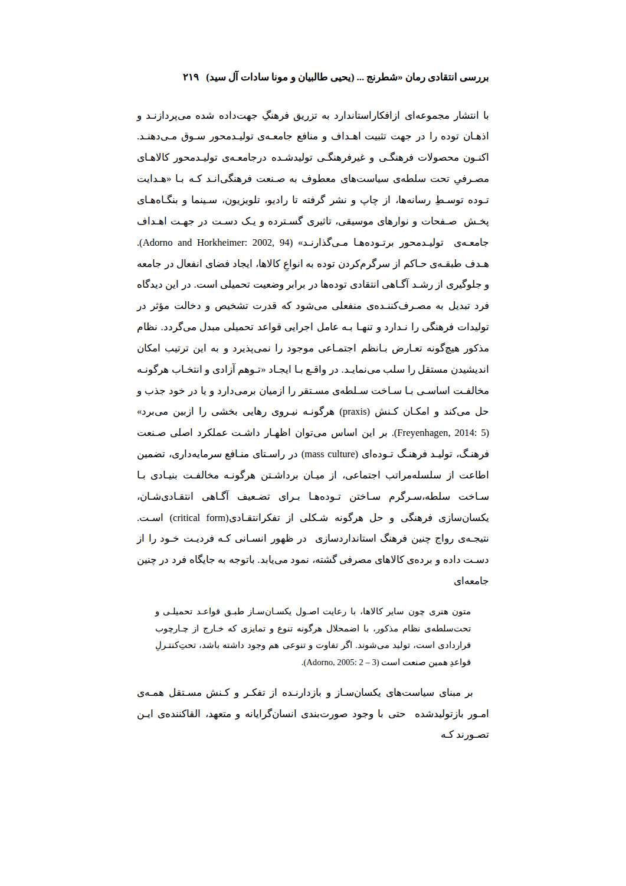بررسی انتقادی رمان «شطرنج ... (یحیی طالبیان و مونا سادات آل سید) ۲۱۹
با انتشار مجموعه‌ای ازافکاراستاندارد به تزریق فرهنگِ جهت‌داده شده می‌پردازنـد و اذهـان توده را در جهت تثبیت اهـداف و منافع جامعـه‌ی تولیـدمحور سـوق مـی‌دهنـد. اکنـون محصولات فرهنگـی و غیرفرهنگـی تولیدشـده درجامعـه‌ی تولیـدمحور کالاهـای مصـرفیِ تحت سلطه‌ی سیاست‌های معطوف به صـنعت فرهنگی‌انـد کـه بـا «هـدایت تـوده توسـطِ رسانه‌ها، از چاپ و نشر گرفته تا رادیو، تلویزیون، سـینما و بنگـاه‌هـای پخـش صـفحات و نوارهای موسیقی، تاثیری گسـترده و یـک دسـت در جهـت اهـداف جامعـه‌ی تولیـدمحور برتـوده‌هـا مـی‌گذارنـد» (Adorno and Horkheimer: 2002, 94). هـدف طبقـه‌ی حـاکم از سرگرم‌کردن توده به انواعِ کالاها، ایجاد فضای انفعال در جامعه و جلوگیری از رشـد آگـاهی انتقادی توده‌ها در برابر وضعیت تحمیلی است. در این دیدگاه فرد تبدیل به مصـرف‌کننـده‌ی منفعلی می‌شود که قدرت تشخیص و دخالت مؤثر در تولیدات فرهنگی را نـدارد و تنهـا بـه عامل اجرایی قواعد تحمیلی مبدل می‌گردد. نظام مذکور هیچ‌گونه تعـارض بـانظم اجتمـاعی موجود را نمی‌پذیرد و به این ترتیب امکان اندیشیدن مستقل را سلب می‌نمایـد. در واقـع بـا ایجـاد «تـوهم آزادی و انتخـاب هرگونـه مخالفـت اساسـی بـا سـاخت سـلطه‌ی مسـتقر را ازمیان برمی‌دارد و یا در خود جذب و حل می‌کند و امکـان کـنش (praxis) هرگونـه نیـروی رهایی بخشی را ازبین می‌برد» (Freyenhagen, 2014: 5). بر این اساس می‌توان اظهـار داشـت عملکرد اصلی صـنعت فرهنـگ، تولیـد فرهنـگ تـوده‌ای (mass culture) در راسـتای منـافع سرمایه‌داری، تضمین اطاعت از سلسله‌مراتب اجتماعی، از میـان برداشـتن هرگونـه مخالفـت بنیـادی بـا سـاخت سلطه،سـرگرم سـاختن تـوده‌هـا بـرای تضـعیف آگـاهی انتقـادی‌شـان، یکسان‌سازی فرهنگی و حل هرگونه شـکلی از تفکرانتقـادی(critical form) اسـت. نتیجـه‌ی رواج چنین فرهنگ استانداردسازی در ظهور انسـانی کـه فردیـت خـود را از دسـت داده و برده‌ی کالاهای مصرفی گشته، نمود می‌یابد. باتوجه به جایگاه فرد در چنین جامعه‌ای
متون هنری چون سایر کالاها، با رعایت اصـول یکسـان‌سـاز طبـق قواعـد تحمیلـی و تحت‌سلطه‌ی نظام مذکور، با اضمحلال هرگونه تنوع و تمایزی که خـارج از چـارچوب قراردادی است، تولید می‌شوند. اگر تفاوت و تنوعی هم وجود داشته باشد، تحتِ‌کنتـرلِ قواعدِ همین صنعت است (Adorno, 2005: 2 – 3).
بر مبنای سیاست‌های یکسان‌سـاز و بازدارنـده از تفکـر و کـنش مسـتقل همـه‌ی امـور بازتولیدشده حتی با وجود صورت‌بندی انسان‌گرایانه و متعهد، القاکننده‌ی ایـن تصـورند کـه